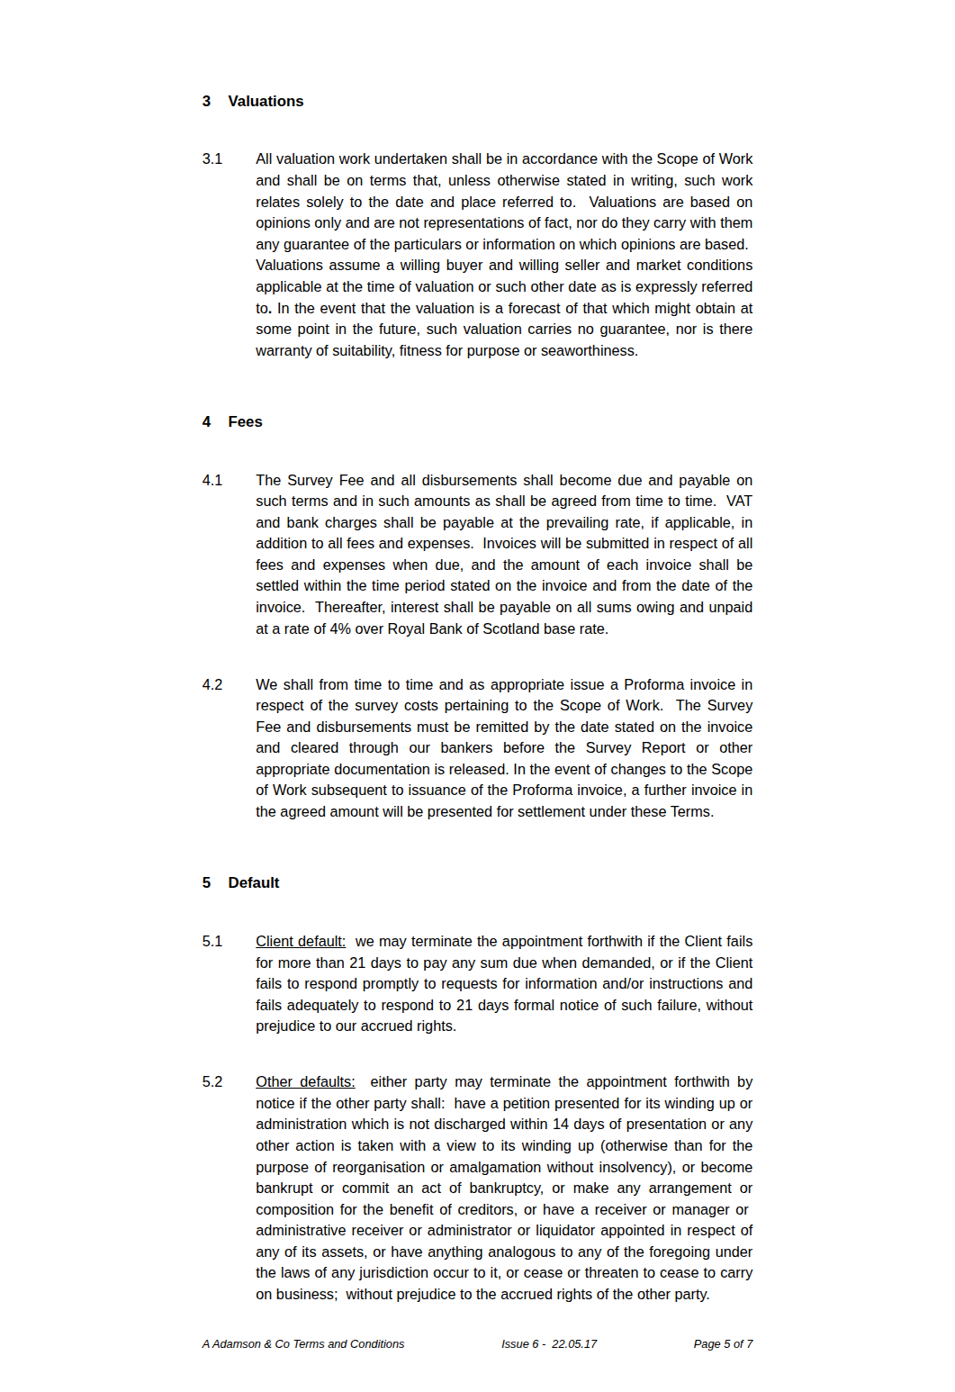3 Valuations
3.1
All valuation work undertaken shall be in accordance with the Scope of Work and shall be on terms that, unless otherwise stated in writing, such work relates solely to the date and place referred to. Valuations are based on opinions only and are not representations of fact, nor do they carry with them any guarantee of the particulars or information on which opinions are based. Valuations assume a willing buyer and willing seller and market conditions applicable at the time of valuation or such other date as is expressly referred to. In the event that the valuation is a forecast of that which might obtain at some point in the future, such valuation carries no guarantee, nor is there warranty of suitability, fitness for purpose or seaworthiness.
4 Fees
4.1
The Survey Fee and all disbursements shall become due and payable on such terms and in such amounts as shall be agreed from time to time. VAT and bank charges shall be payable at the prevailing rate, if applicable, in addition to all fees and expenses. Invoices will be submitted in respect of all fees and expenses when due, and the amount of each invoice shall be settled within the time period stated on the invoice and from the date of the invoice. Thereafter, interest shall be payable on all sums owing and unpaid at a rate of 4% over Royal Bank of Scotland base rate.
4.2
We shall from time to time and as appropriate issue a Proforma invoice in respect of the survey costs pertaining to the Scope of Work. The Survey Fee and disbursements must be remitted by the date stated on the invoice and cleared through our bankers before the Survey Report or other appropriate documentation is released. In the event of changes to the Scope of Work subsequent to issuance of the Proforma invoice, a further invoice in the agreed amount will be presented for settlement under these Terms.
5 Default
5.1
Client default: we may terminate the appointment forthwith if the Client fails for more than 21 days to pay any sum due when demanded, or if the Client fails to respond promptly to requests for information and/or instructions and fails adequately to respond to 21 days formal notice of such failure, without prejudice to our accrued rights.
5.2
Other defaults: either party may terminate the appointment forthwith by notice if the other party shall: have a petition presented for its winding up or administration which is not discharged within 14 days of presentation or any other action is taken with a view to its winding up (otherwise than for the purpose of reorganisation or amalgamation without insolvency), or become bankrupt or commit an act of bankruptcy, or make any arrangement or composition for the benefit of creditors, or have a receiver or manager or administrative receiver or administrator or liquidator appointed in respect of any of its assets, or have anything analogous to any of the foregoing under the laws of any jurisdiction occur to it, or cease or threaten to cease to carry on business; without prejudice to the accrued rights of the other party.
A Adamson & Co Terms and Conditions Issue 6 - 22.05.17 Page 5 of 7